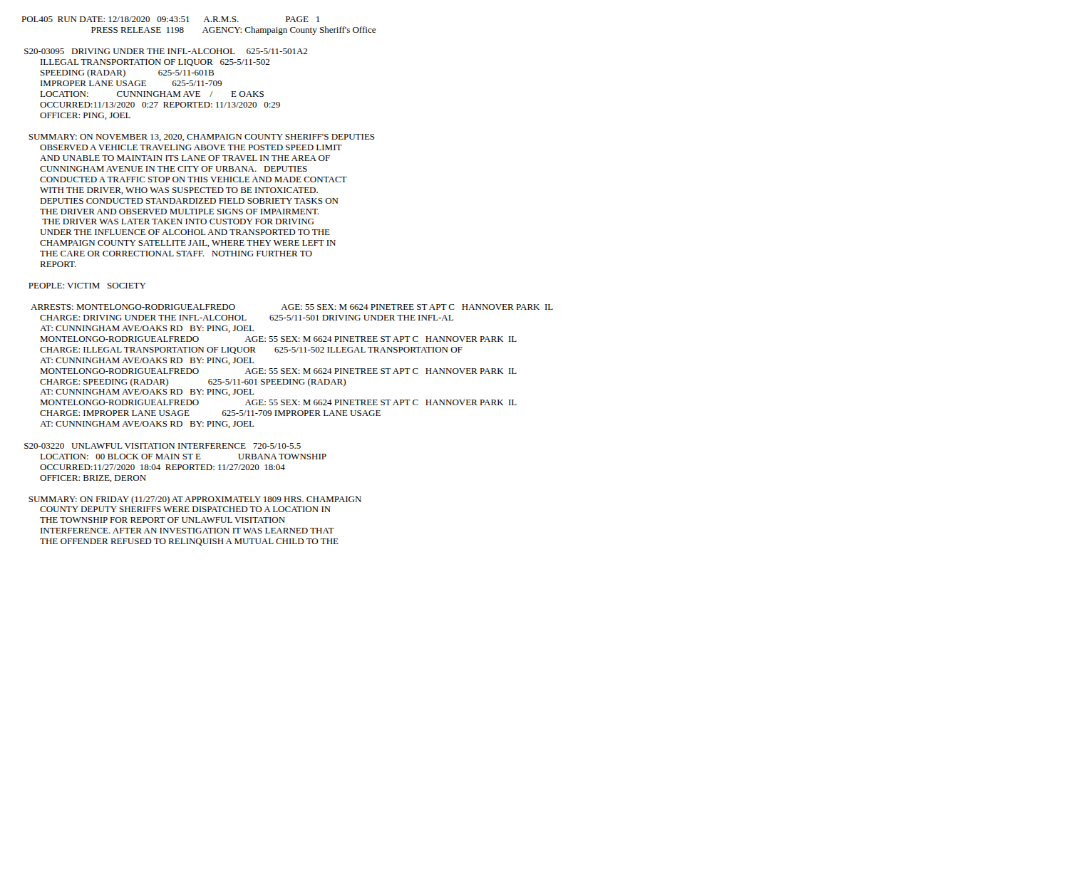POL405  RUN DATE: 12/18/2020   09:43:51      A.R.M.S.                    PAGE   1
                              PRESS RELEASE  1198        AGENCY: Champaign County Sheriff's Office
 S20-03095   DRIVING UNDER THE INFL-ALCOHOL     625-5/11-501A2
        ILLEGAL TRANSPORTATION OF LIQUOR   625-5/11-502
        SPEEDING (RADAR)              625-5/11-601B
        IMPROPER LANE USAGE           625-5/11-709
        LOCATION:            CUNNINGHAM AVE    /        E OAKS
        OCCURRED:11/13/2020   0:27  REPORTED: 11/13/2020   0:29
        OFFICER: PING, JOEL

   SUMMARY: ON NOVEMBER 13, 2020, CHAMPAIGN COUNTY SHERIFF'S DEPUTIES
        OBSERVED A VEHICLE TRAVELING ABOVE THE POSTED SPEED LIMIT
        AND UNABLE TO MAINTAIN ITS LANE OF TRAVEL IN THE AREA OF
        CUNNINGHAM AVENUE IN THE CITY OF URBANA.   DEPUTIES
        CONDUCTED A TRAFFIC STOP ON THIS VEHICLE AND MADE CONTACT
        WITH THE DRIVER, WHO WAS SUSPECTED TO BE INTOXICATED.
        DEPUTIES CONDUCTED STANDARDIZED FIELD SOBRIETY TASKS ON
        THE DRIVER AND OBSERVED MULTIPLE SIGNS OF IMPAIRMENT.
         THE DRIVER WAS LATER TAKEN INTO CUSTODY FOR DRIVING
        UNDER THE INFLUENCE OF ALCOHOL AND TRANSPORTED TO THE
        CHAMPAIGN COUNTY SATELLITE JAIL, WHERE THEY WERE LEFT IN
        THE CARE OR CORRECTIONAL STAFF.   NOTHING FURTHER TO
        REPORT.

   PEOPLE: VICTIM   SOCIETY

    ARRESTS: MONTELONGO-RODRIGUEALFREDO                    AGE: 55 SEX: M 6624 PINETREE ST APT C   HANNOVER PARK  IL
        CHARGE: DRIVING UNDER THE INFL-ALCOHOL          625-5/11-501 DRIVING UNDER THE INFL-AL
        AT: CUNNINGHAM AVE/OAKS RD   BY: PING, JOEL
        MONTELONGO-RODRIGUEALFREDO                    AGE: 55 SEX: M 6624 PINETREE ST APT C   HANNOVER PARK  IL
        CHARGE: ILLEGAL TRANSPORTATION OF LIQUOR        625-5/11-502 ILLEGAL TRANSPORTATION OF
        AT: CUNNINGHAM AVE/OAKS RD   BY: PING, JOEL
        MONTELONGO-RODRIGUEALFREDO                    AGE: 55 SEX: M 6624 PINETREE ST APT C   HANNOVER PARK  IL
        CHARGE: SPEEDING (RADAR)                 625-5/11-601 SPEEDING (RADAR)
        AT: CUNNINGHAM AVE/OAKS RD   BY: PING, JOEL
        MONTELONGO-RODRIGUEALFREDO                    AGE: 55 SEX: M 6624 PINETREE ST APT C   HANNOVER PARK  IL
        CHARGE: IMPROPER LANE USAGE              625-5/11-709 IMPROPER LANE USAGE
        AT: CUNNINGHAM AVE/OAKS RD   BY: PING, JOEL
 S20-03220   UNLAWFUL VISITATION INTERFERENCE   720-5/10-5.5
        LOCATION:   00 BLOCK OF MAIN ST E                URBANA TOWNSHIP
        OCCURRED:11/27/2020  18:04  REPORTED: 11/27/2020  18:04
        OFFICER: BRIZE, DERON

   SUMMARY: ON FRIDAY (11/27/20) AT APPROXIMATELY 1809 HRS. CHAMPAIGN
        COUNTY DEPUTY SHERIFFS WERE DISPATCHED TO A LOCATION IN
        THE TOWNSHIP FOR REPORT OF UNLAWFUL VISITATION
        INTERFERENCE. AFTER AN INVESTIGATION IT WAS LEARNED THAT
        THE OFFENDER REFUSED TO RELINQUISH A MUTUAL CHILD TO THE